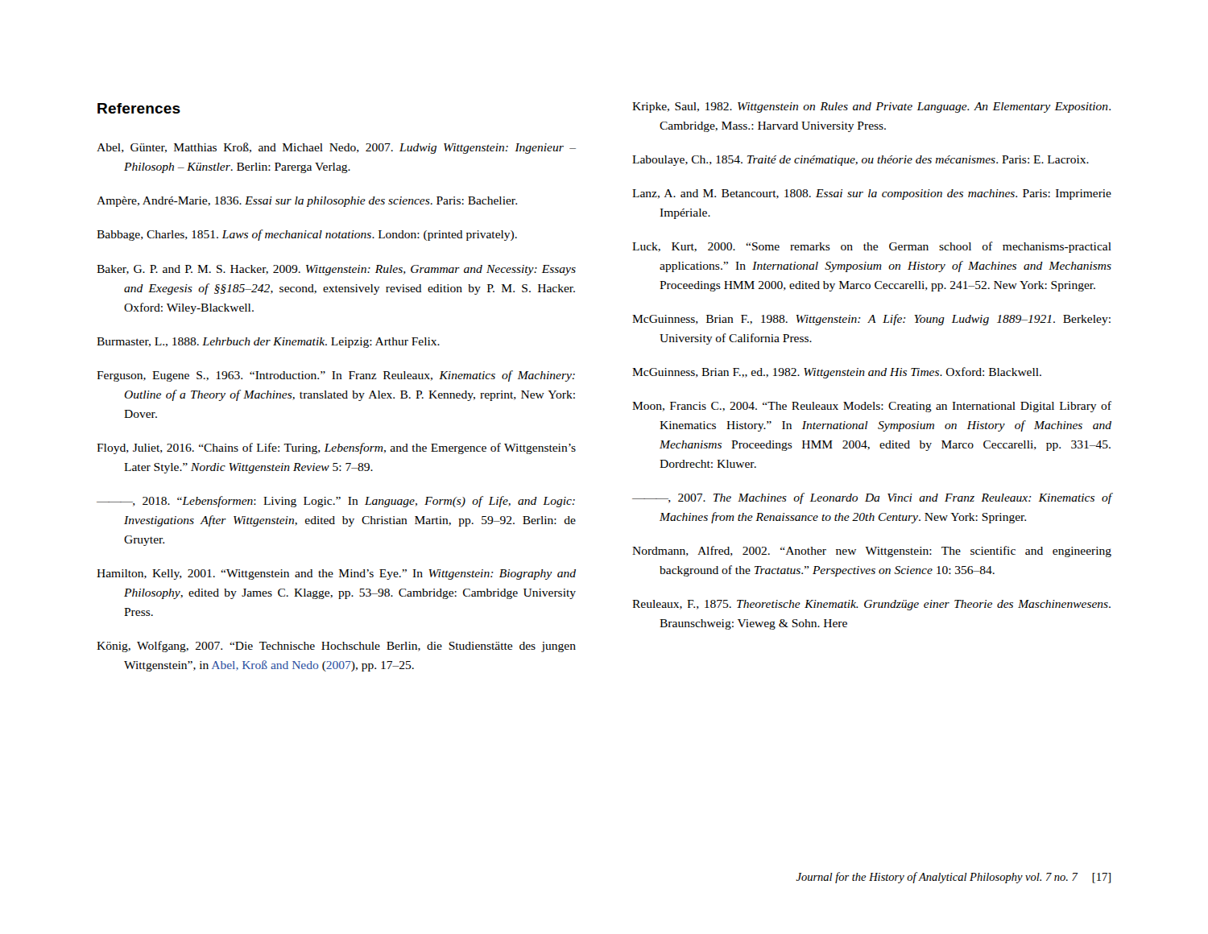References
Abel, Günter, Matthias Kroß, and Michael Nedo, 2007. Ludwig Wittgenstein: Ingenieur – Philosoph – Künstler. Berlin: Parerga Verlag.
Ampère, André-Marie, 1836. Essai sur la philosophie des sciences. Paris: Bachelier.
Babbage, Charles, 1851. Laws of mechanical notations. London: (printed privately).
Baker, G. P. and P. M. S. Hacker, 2009. Wittgenstein: Rules, Grammar and Necessity: Essays and Exegesis of §§185–242, second, extensively revised edition by P. M. S. Hacker. Oxford: Wiley-Blackwell.
Burmaster, L., 1888. Lehrbuch der Kinematik. Leipzig: Arthur Felix.
Ferguson, Eugene S., 1963. “Introduction.” In Franz Reuleaux, Kinematics of Machinery: Outline of a Theory of Machines, translated by Alex. B. P. Kennedy, reprint, New York: Dover.
Floyd, Juliet, 2016. “Chains of Life: Turing, Lebensform, and the Emergence of Wittgenstein’s Later Style.” Nordic Wittgenstein Review 5: 7–89.
———, 2018. “Lebensformen: Living Logic.” In Language, Form(s) of Life, and Logic: Investigations After Wittgenstein, edited by Christian Martin, pp. 59–92. Berlin: de Gruyter.
Hamilton, Kelly, 2001. “Wittgenstein and the Mind’s Eye.” In Wittgenstein: Biography and Philosophy, edited by James C. Klagge, pp. 53–98. Cambridge: Cambridge University Press.
König, Wolfgang, 2007. “Die Technische Hochschule Berlin, die Studienstätte des jungen Wittgenstein”, in Abel, Kroß and Nedo (2007), pp. 17–25.
Kripke, Saul, 1982. Wittgenstein on Rules and Private Language. An Elementary Exposition. Cambridge, Mass.: Harvard University Press.
Laboulaye, Ch., 1854. Traité de cinématique, ou théorie des mécanismes. Paris: E. Lacroix.
Lanz, A. and M. Betancourt, 1808. Essai sur la composition des machines. Paris: Imprimerie Impériale.
Luck, Kurt, 2000. “Some remarks on the German school of mechanisms-practical applications.” In International Symposium on History of Machines and Mechanisms Proceedings HMM 2000, edited by Marco Ceccarelli, pp. 241–52. New York: Springer.
McGuinness, Brian F., 1988. Wittgenstein: A Life: Young Ludwig 1889–1921. Berkeley: University of California Press.
McGuinness, Brian F.,, ed., 1982. Wittgenstein and His Times. Oxford: Blackwell.
Moon, Francis C., 2004. “The Reuleaux Models: Creating an International Digital Library of Kinematics History.” In International Symposium on History of Machines and Mechanisms Proceedings HMM 2004, edited by Marco Ceccarelli, pp. 331–45. Dordrecht: Kluwer.
———, 2007. The Machines of Leonardo Da Vinci and Franz Reuleaux: Kinematics of Machines from the Renaissance to the 20th Century. New York: Springer.
Nordmann, Alfred, 2002. “Another new Wittgenstein: The scientific and engineering background of the Tractatus.” Perspectives on Science 10: 356–84.
Reuleaux, F., 1875. Theoretische Kinematik. Grundzüge einer Theorie des Maschinenwesens. Braunschweig: Vieweg & Sohn. Here
Journal for the History of Analytical Philosophy vol. 7 no. 7[17]